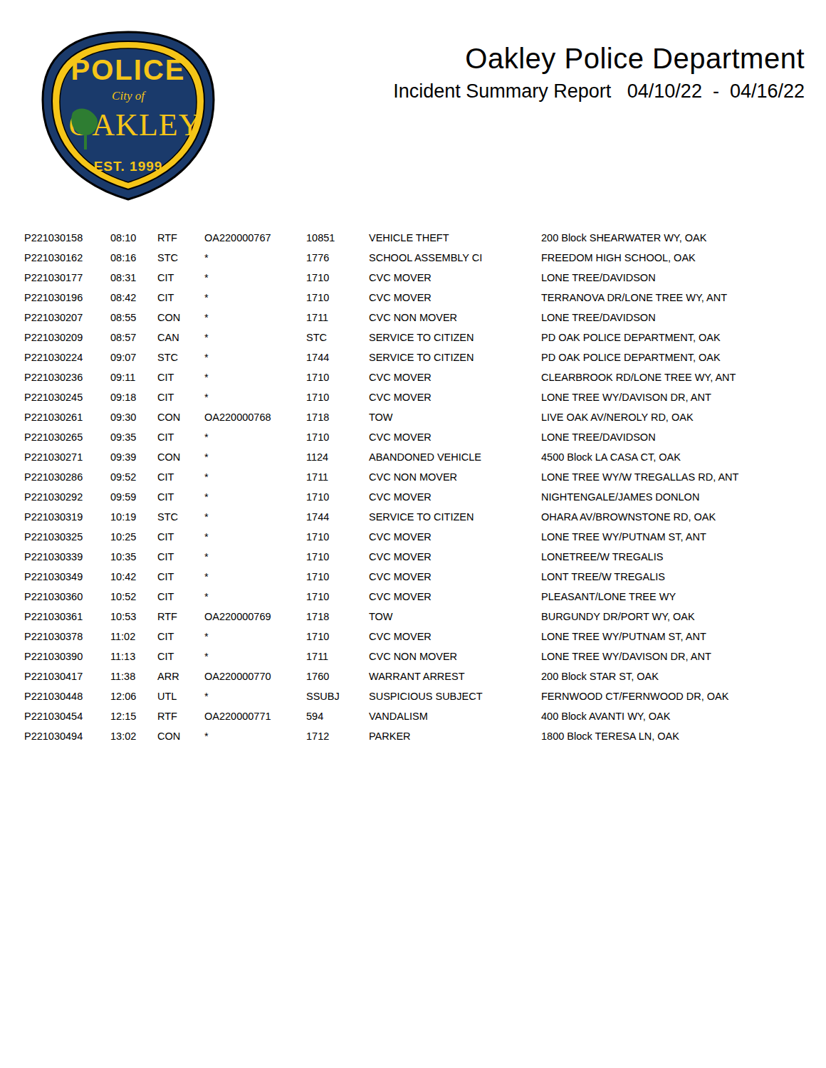POLICE City of OAKLEY EST. 1999
Oakley Police Department
Incident Summary Report 04/10/22 - 04/16/22
| P221030158 | 08:10 | RTF | OA220000767 | 10851 | VEHICLE THEFT | 200 Block SHEARWATER WY, OAK |
| P221030162 | 08:16 | STC | * | 1776 | SCHOOL ASSEMBLY CI | FREEDOM HIGH SCHOOL, OAK |
| P221030177 | 08:31 | CIT | * | 1710 | CVC MOVER | LONE TREE/DAVIDSON |
| P221030196 | 08:42 | CIT | * | 1710 | CVC MOVER | TERRANOVA DR/LONE TREE WY, ANT |
| P221030207 | 08:55 | CON | * | 1711 | CVC NON MOVER | LONE TREE/DAVIDSON |
| P221030209 | 08:57 | CAN | * | STC | SERVICE TO CITIZEN | PD OAK POLICE DEPARTMENT, OAK |
| P221030224 | 09:07 | STC | * | 1744 | SERVICE TO CITIZEN | PD OAK POLICE DEPARTMENT, OAK |
| P221030236 | 09:11 | CIT | * | 1710 | CVC MOVER | CLEARBROOK RD/LONE TREE WY, ANT |
| P221030245 | 09:18 | CIT | * | 1710 | CVC MOVER | LONE TREE WY/DAVISON DR, ANT |
| P221030261 | 09:30 | CON | OA220000768 | 1718 | TOW | LIVE OAK AV/NEROLY RD, OAK |
| P221030265 | 09:35 | CIT | * | 1710 | CVC MOVER | LONE TREE/DAVIDSON |
| P221030271 | 09:39 | CON | * | 1124 | ABANDONED VEHICLE | 4500 Block LA CASA CT, OAK |
| P221030286 | 09:52 | CIT | * | 1711 | CVC NON MOVER | LONE TREE WY/W TREGALLAS RD, ANT |
| P221030292 | 09:59 | CIT | * | 1710 | CVC MOVER | NIGHTENGALE/JAMES DONLON |
| P221030319 | 10:19 | STC | * | 1744 | SERVICE TO CITIZEN | OHARA AV/BROWNSTONE RD, OAK |
| P221030325 | 10:25 | CIT | * | 1710 | CVC MOVER | LONE TREE WY/PUTNAM ST, ANT |
| P221030339 | 10:35 | CIT | * | 1710 | CVC MOVER | LONETREE/W TREGALIS |
| P221030349 | 10:42 | CIT | * | 1710 | CVC MOVER | LONT TREE/W TREGALIS |
| P221030360 | 10:52 | CIT | * | 1710 | CVC MOVER | PLEASANT/LONE TREE WY |
| P221030361 | 10:53 | RTF | OA220000769 | 1718 | TOW | BURGUNDY DR/PORT WY, OAK |
| P221030378 | 11:02 | CIT | * | 1710 | CVC MOVER | LONE TREE WY/PUTNAM ST, ANT |
| P221030390 | 11:13 | CIT | * | 1711 | CVC NON MOVER | LONE TREE WY/DAVISON DR, ANT |
| P221030417 | 11:38 | ARR | OA220000770 | 1760 | WARRANT ARREST | 200 Block STAR ST, OAK |
| P221030448 | 12:06 | UTL | * | SSUBJ | SUSPICIOUS SUBJECT | FERNWOOD CT/FERNWOOD DR, OAK |
| P221030454 | 12:15 | RTF | OA220000771 | 594 | VANDALISM | 400 Block AVANTI WY, OAK |
| P221030494 | 13:02 | CON | * | 1712 | PARKER | 1800 Block TERESA LN, OAK |